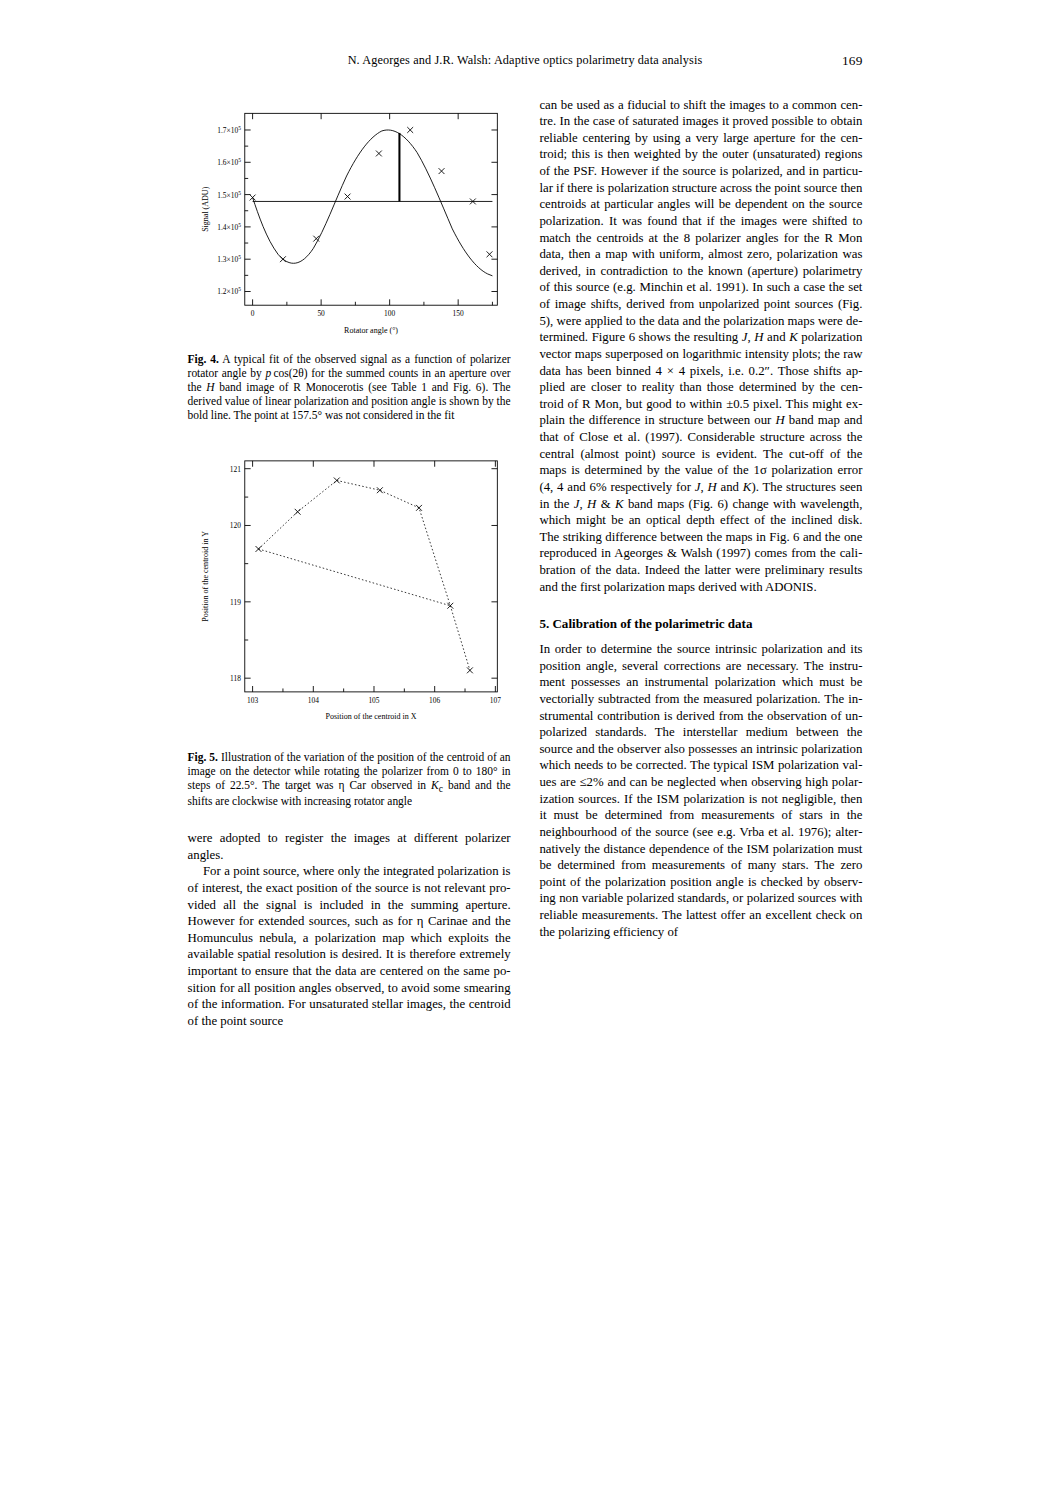N. Ageorges and J.R. Walsh: Adaptive optics polarimetry data analysis 169
1.2×105 1.3×105 1.4×105 1.5×105 1.6×105 1.7×105 0 50 100 150 Rotator angle (°) Signal (ADU)
Fig. 4. A typical fit of the observed signal as a function of polarizer rotator angle by p cos(2θ) for the summed counts in an aperture over the H band image of R Monocerotis (see Table 1 and Fig. 6). The derived value of linear polarization and position angle is shown by the bold line. The point at 157.5° was not considered in the fit
118 119 120 121 103 104 105 106 107 Position of the centroid in X Position of the centroid in Y
Fig. 5. Illustration of the variation of the position of the centroid of an image on the detector while rotating the polarizer from 0 to 180° in steps of 22.5°. The target was η Car observed in Kc band and the shifts are clockwise with increasing rotator angle
were adopted to register the images at different polarizer angles.
For a point source, where only the integrated polarization is of interest, the exact position of the source is not relevant provided all the signal is included in the summing aperture. However for extended sources, such as for η Carinae and the Homunculus nebula, a polarization map which exploits the available spatial resolution is desired. It is therefore extremely important to ensure that the data are centered on the same position for all position angles observed, to avoid some smearing of the information. For unsaturated stellar images, the centroid of the point source
can be used as a fiducial to shift the images to a common centre. In the case of saturated images it proved possible to obtain reliable centering by using a very large aperture for the centroid; this is then weighted by the outer (unsaturated) regions of the PSF. However if the source is polarized, and in particular if there is polarization structure across the point source then centroids at particular angles will be dependent on the source polarization. It was found that if the images were shifted to match the centroids at the 8 polarizer angles for the R Mon data, then a map with uniform, almost zero, polarization was derived, in contradiction to the known (aperture) polarimetry of this source (e.g. Minchin et al. 1991). In such a case the set of image shifts, derived from unpolarized point sources (Fig. 5), were applied to the data and the polarization maps were determined. Figure 6 shows the resulting J, H and K polarization vector maps superposed on logarithmic intensity plots; the raw data has been binned 4 × 4 pixels, i.e. 0.2″. Those shifts applied are closer to reality than those determined by the centroid of R Mon, but good to within ±0.5 pixel. This might explain the difference in structure between our H band map and that of Close et al. (1997). Considerable structure across the central (almost point) source is evident. The cut-off of the maps is determined by the value of the 1σ polarization error (4, 4 and 6% respectively for J, H and K). The structures seen in the J, H & K band maps (Fig. 6) change with wavelength, which might be an optical depth effect of the inclined disk. The striking difference between the maps in Fig. 6 and the one reproduced in Ageorges & Walsh (1997) comes from the calibration of the data. Indeed the latter were preliminary results and the first polarization maps derived with ADONIS.
5. Calibration of the polarimetric data
In order to determine the source intrinsic polarization and its position angle, several corrections are necessary. The instrument possesses an instrumental polarization which must be vectorially subtracted from the measured polarization. The instrumental contribution is derived from the observation of unpolarized standards. The interstellar medium between the source and the observer also possesses an intrinsic polarization which needs to be corrected. The typical ISM polarization values are ≤2% and can be neglected when observing high polarization sources. If the ISM polarization is not negligible, then it must be determined from measurements of stars in the neighbourhood of the source (see e.g. Vrba et al. 1976); alternatively the distance dependence of the ISM polarization must be determined from measurements of many stars. The zero point of the polarization position angle is checked by observing non variable polarized standards, or polarized sources with reliable measurements. The lattest offer an excellent check on the polarizing efficiency of